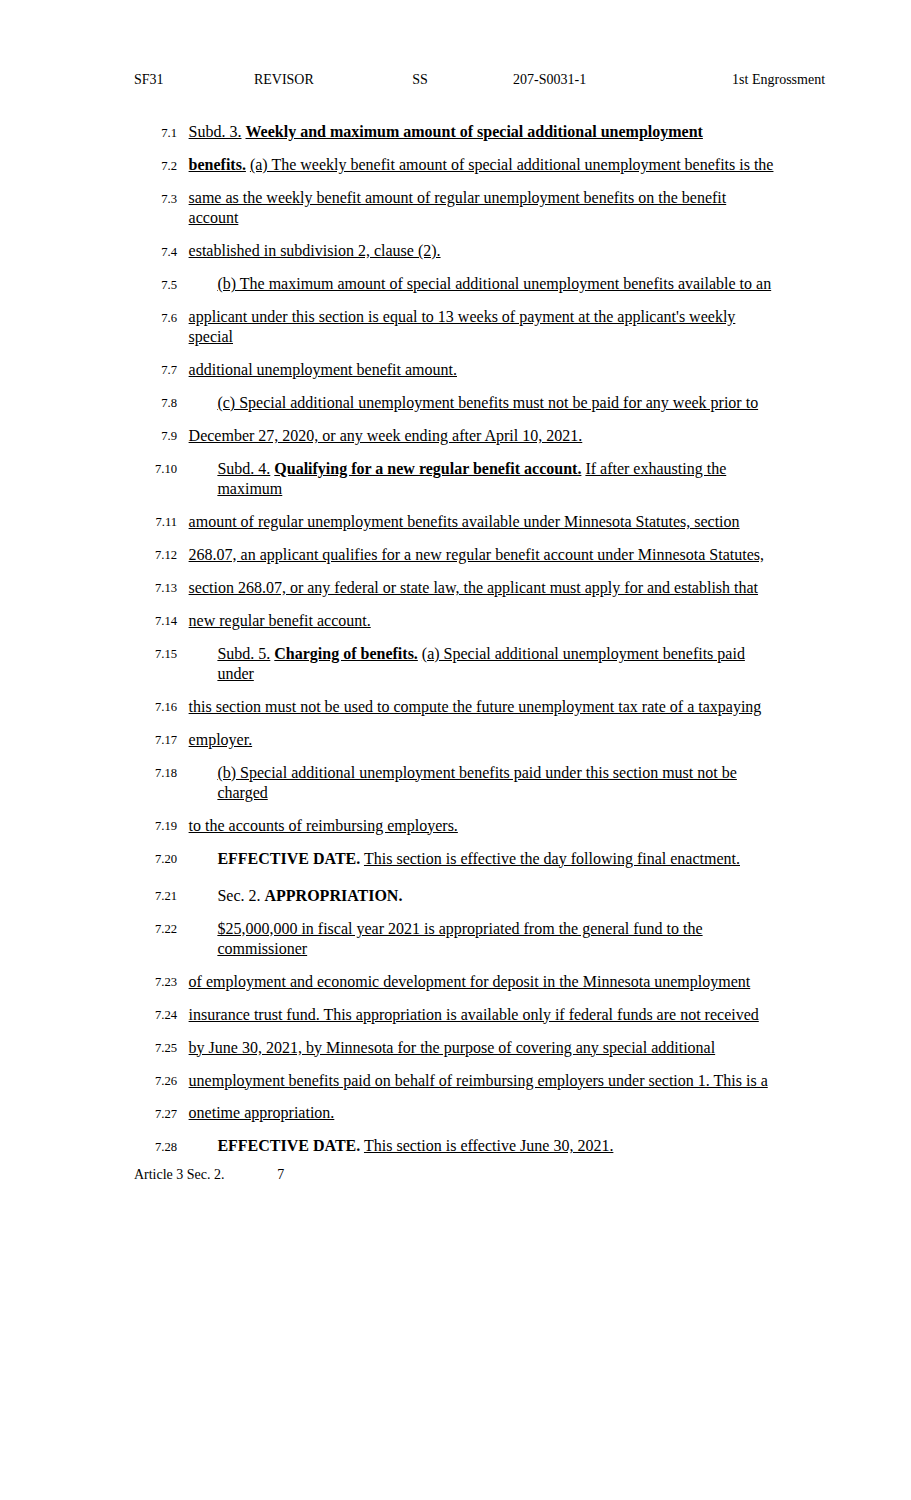SF31 REVISOR SS 207-S0031-1 1st Engrossment
7.1
Subd. 3. Weekly and maximum amount of special additional unemployment
7.2
benefits. (a) The weekly benefit amount of special additional unemployment benefits is the
7.3
same as the weekly benefit amount of regular unemployment benefits on the benefit account
7.4
established in subdivision 2, clause (2).
7.5
(b) The maximum amount of special additional unemployment benefits available to an
7.6
applicant under this section is equal to 13 weeks of payment at the applicant's weekly special
7.7
additional unemployment benefit amount.
7.8
(c) Special additional unemployment benefits must not be paid for any week prior to
7.9
December 27, 2020, or any week ending after April 10, 2021.
7.10
Subd. 4. Qualifying for a new regular benefit account. If after exhausting the maximum
7.11
amount of regular unemployment benefits available under Minnesota Statutes, section
7.12
268.07, an applicant qualifies for a new regular benefit account under Minnesota Statutes,
7.13
section 268.07, or any federal or state law, the applicant must apply for and establish that
7.14
new regular benefit account.
7.15
Subd. 5. Charging of benefits. (a) Special additional unemployment benefits paid under
7.16
this section must not be used to compute the future unemployment tax rate of a taxpaying
7.17
employer.
7.18
(b) Special additional unemployment benefits paid under this section must not be charged
7.19
to the accounts of reimbursing employers.
7.20
EFFECTIVE DATE. This section is effective the day following final enactment.
7.21
Sec. 2. APPROPRIATION.
7.22
$25,000,000 in fiscal year 2021 is appropriated from the general fund to the commissioner
7.23
of employment and economic development for deposit in the Minnesota unemployment
7.24
insurance trust fund. This appropriation is available only if federal funds are not received
7.25
by June 30, 2021, by Minnesota for the purpose of covering any special additional
7.26
unemployment benefits paid on behalf of reimbursing employers under section 1. This is a
7.27
onetime appropriation.
7.28
EFFECTIVE DATE. This section is effective June 30, 2021.
Article 3 Sec. 2. 7